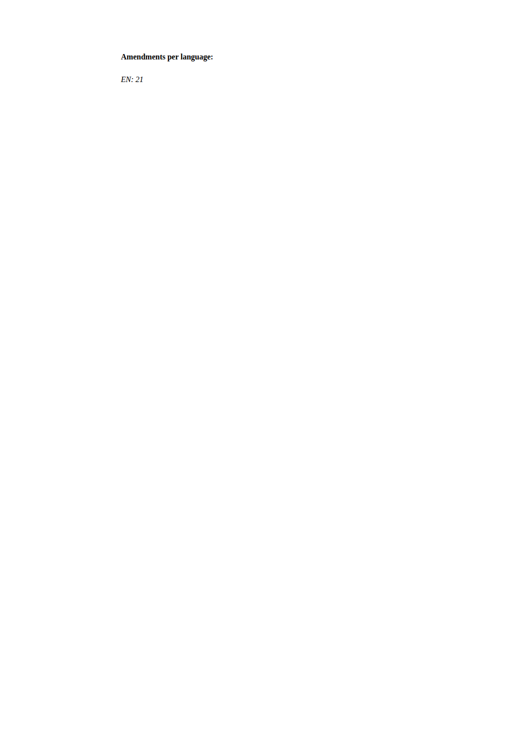Amendments per language:
EN: 21